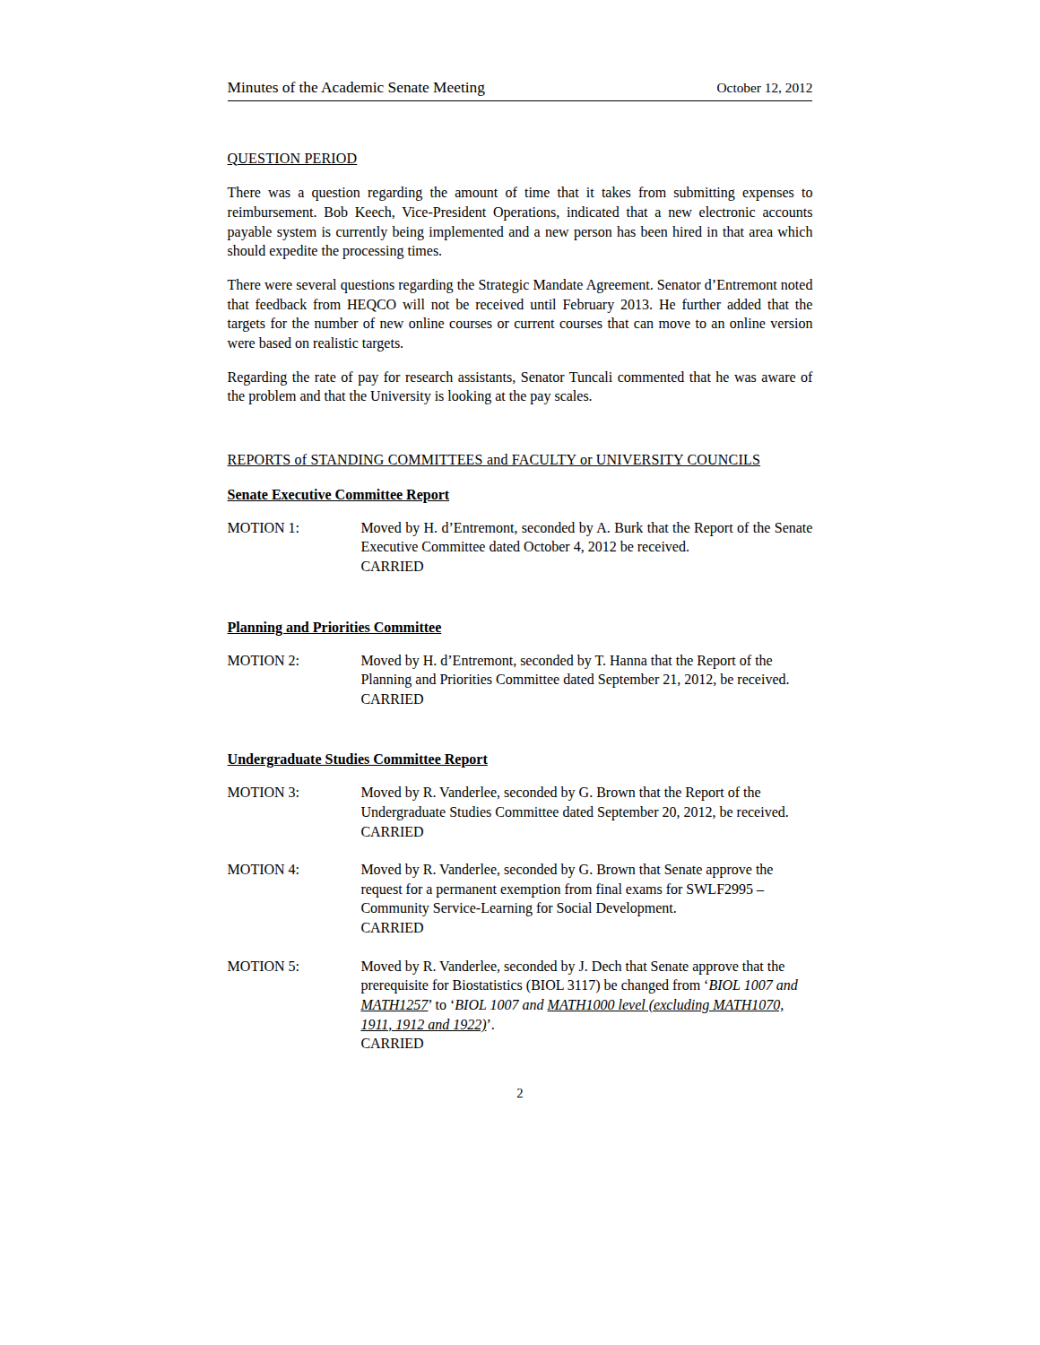Minutes of the Academic Senate Meeting
October 12, 2012
QUESTION PERIOD
There was a question regarding the amount of time that it takes from submitting expenses to reimbursement. Bob Keech, Vice-President Operations, indicated that a new electronic accounts payable system is currently being implemented and a new person has been hired in that area which should expedite the processing times.
There were several questions regarding the Strategic Mandate Agreement. Senator d’Entremont noted that feedback from HEQCO will not be received until February 2013. He further added that the targets for the number of new online courses or current courses that can move to an online version were based on realistic targets.
Regarding the rate of pay for research assistants, Senator Tuncali commented that he was aware of the problem and that the University is looking at the pay scales.
REPORTS of STANDING COMMITTEES and FACULTY or UNIVERSITY COUNCILS
Senate Executive Committee Report
MOTION 1:
Moved by H. d’Entremont, seconded by A. Burk that the Report of the Senate Executive Committee dated October 4, 2012 be received.
CARRIED
Planning and Priorities Committee
MOTION 2:
Moved by H. d’Entremont, seconded by T. Hanna that the Report of the Planning and Priorities Committee dated September 21, 2012, be received.
CARRIED
Undergraduate Studies Committee Report
MOTION 3:
Moved by R. Vanderlee, seconded by G. Brown that the Report of the Undergraduate Studies Committee dated September 20, 2012, be received.
CARRIED
MOTION 4:
Moved by R. Vanderlee, seconded by G. Brown that Senate approve the request for a permanent exemption from final exams for SWLF2995 – Community Service-Learning for Social Development.
CARRIED
MOTION 5:
Moved by R. Vanderlee, seconded by J. Dech that Senate approve that the prerequisite for Biostatistics (BIOL 3117) be changed from ‘BIOL 1007 and MATH1257’ to ‘BIOL 1007 and MATH1000 level (excluding MATH1070, 1911, 1912 and 1922)’.
CARRIED
2